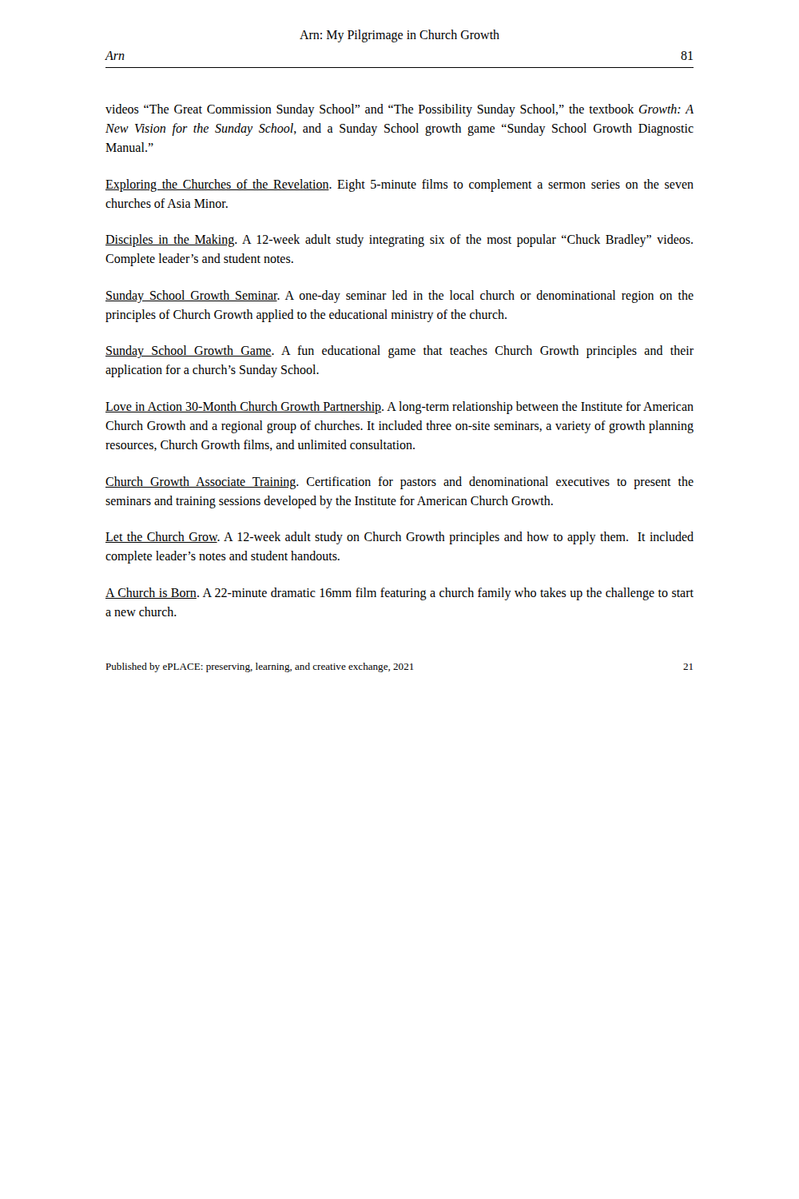Arn: My Pilgrimage in Church Growth
Arn 81
videos “The Great Commission Sunday School” and “The Possibility Sunday School,” the textbook Growth: A New Vision for the Sunday School, and a Sunday School growth game “Sunday School Growth Diagnostic Manual.”
Exploring the Churches of the Revelation. Eight 5-minute films to complement a sermon series on the seven churches of Asia Minor.
Disciples in the Making. A 12-week adult study integrating six of the most popular “Chuck Bradley” videos. Complete leader’s and student notes.
Sunday School Growth Seminar. A one-day seminar led in the local church or denominational region on the principles of Church Growth applied to the educational ministry of the church.
Sunday School Growth Game. A fun educational game that teaches Church Growth principles and their application for a church’s Sunday School.
Love in Action 30-Month Church Growth Partnership. A long-term relationship between the Institute for American Church Growth and a regional group of churches. It included three on-site seminars, a variety of growth planning resources, Church Growth films, and unlimited consultation.
Church Growth Associate Training. Certification for pastors and denominational executives to present the seminars and training sessions developed by the Institute for American Church Growth.
Let the Church Grow. A 12-week adult study on Church Growth principles and how to apply them. It included complete leader’s notes and student handouts.
A Church is Born. A 22-minute dramatic 16mm film featuring a church family who takes up the challenge to start a new church.
Published by ePLACE: preserving, learning, and creative exchange, 2021 21